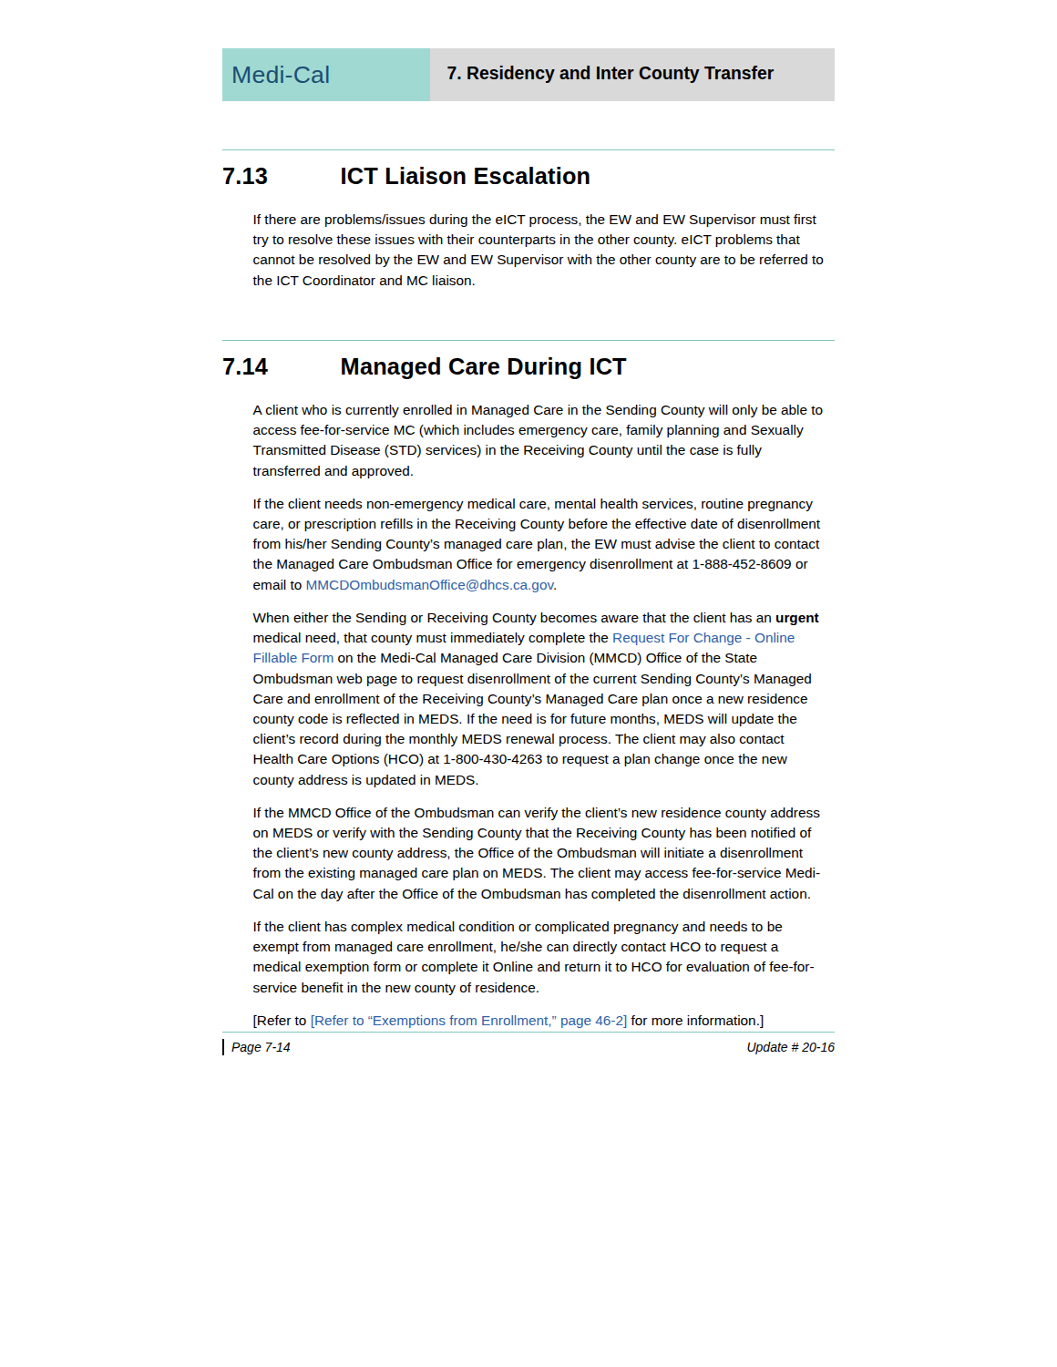Medi-Cal
7. Residency and Inter County Transfer
7.13 ICT Liaison Escalation
If there are problems/issues during the eICT process, the EW and EW Supervisor must first try to resolve these issues with their counterparts in the other county. eICT problems that cannot be resolved by the EW and EW Supervisor with the other county are to be referred to the ICT Coordinator and MC liaison.
7.14 Managed Care During ICT
A client who is currently enrolled in Managed Care in the Sending County will only be able to access fee-for-service MC (which includes emergency care, family planning and Sexually Transmitted Disease (STD) services) in the Receiving County until the case is fully transferred and approved.
If the client needs non-emergency medical care, mental health services, routine pregnancy care, or prescription refills in the Receiving County before the effective date of disenrollment from his/her Sending County’s managed care plan, the EW must advise the client to contact the Managed Care Ombudsman Office for emergency disenrollment at 1-888-452-8609 or email to MMCDOmbudsmanOffice@dhcs.ca.gov.
When either the Sending or Receiving County becomes aware that the client has an urgent medical need, that county must immediately complete the Request For Change - Online Fillable Form on the Medi-Cal Managed Care Division (MMCD) Office of the State Ombudsman web page to request disenrollment of the current Sending County’s Managed Care and enrollment of the Receiving County’s Managed Care plan once a new residence county code is reflected in MEDS. If the need is for future months, MEDS will update the client’s record during the monthly MEDS renewal process. The client may also contact Health Care Options (HCO) at 1-800-430-4263 to request a plan change once the new county address is updated in MEDS.
If the MMCD Office of the Ombudsman can verify the client’s new residence county address on MEDS or verify with the Sending County that the Receiving County has been notified of the client’s new county address, the Office of the Ombudsman will initiate a disenrollment from the existing managed care plan on MEDS. The client may access fee-for-service Medi-Cal on the day after the Office of the Ombudsman has completed the disenrollment action.
If the client has complex medical condition or complicated pregnancy and needs to be exempt from managed care enrollment, he/she can directly contact HCO to request a medical exemption form or complete it Online and return it to HCO for evaluation of fee-for-service benefit in the new county of residence.
[Refer to [Refer to “Exemptions from Enrollment,” page 46-2] for more information.]
Page 7-14
Update # 20-16